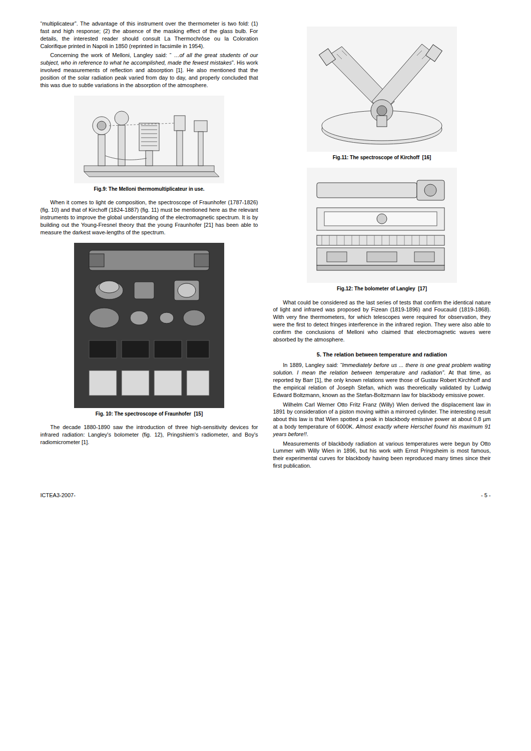“multiplicateur”. The advantage of this instrument over the thermometer is two fold: (1) fast and high response; (2) the absence of the masking effect of the glass bulb. For details, the interested reader should consult La Thermochrôse ou la Coloration Calorifique printed in Napoli in 1850 (reprinted in facsimile in 1954).
Concerning the work of Melloni, Langley said: “ …of all the great students of our subject, who in reference to what he accomplished, made the fewest mistakes”. His work involved measurements of reflection and absorption [1]. He also mentioned that the position of the solar radiation peak varied from day to day, and properly concluded that this was due to subtle variations in the absorption of the atmosphere.
Fig.9: The Melloni thermomultiplicateur in use.
When it comes to light de composition, the spectroscope of Fraunhofer (1787-1826) (fig. 10) and that of Kirchoff (1824-1887) (fig. 11) must be mentioned here as the relevant instruments to improve the global understanding of the electromagnetic spectrum. It is by building out the Young-Fresnel theory that the young Fraunhofer [21] has been able to measure the darkest wave-lengths of the spectrum.
Fig. 10: The spectroscope of Fraunhofer [15]
The decade 1880-1890 saw the introduction of three high-sensitivity devices for infrared radiation: Langley's bolometer (fig. 12), Pringshiem's radiometer, and Boy's radiomicrometer [1].
Fig.11: The spectroscope of Kirchoff [16]
Fig.12: The bolometer of Langley [17]
What could be considered as the last series of tests that confirm the identical nature of light and infrared was proposed by Fizean (1819-1896) and Foucauld (1819-1868). With very fine thermometers, for which telescopes were required for observation, they were the first to detect fringes interference in the infrared region. They were also able to confirm the conclusions of Melloni who claimed that electromagnetic waves were absorbed by the atmosphere.
5. The relation between temperature and radiation
In 1889, Langley said: “Immediately before us ... there is one great problem waiting solution. I mean the relation between temperature and radiation”. At that time, as reported by Barr [1], the only known relations were those of Gustav Robert Kirchhoff and the empirical relation of Joseph Stefan, which was theoretically validated by Ludwig Edward Boltzmann, known as the Stefan-Boltzmann law for blackbody emissive power.
Wilhelm Carl Werner Otto Fritz Franz (Willy) Wien derived the displacement law in 1891 by consideration of a piston moving within a mirrored cylinder. The interesting result about this law is that Wien spotted a peak in blackbody emissive power at about 0.8 µm at a body temperature of 6000K. Almost exactly where Herschel found his maximum 91 years before!!.
Measurements of blackbody radiation at various temperatures were begun by Otto Lummer with Willy Wien in 1896, but his work with Ernst Pringsheim is most famous, their experimental curves for blackbody having been reproduced many times since their first publication.
ICTEA3-2007- - 5 -